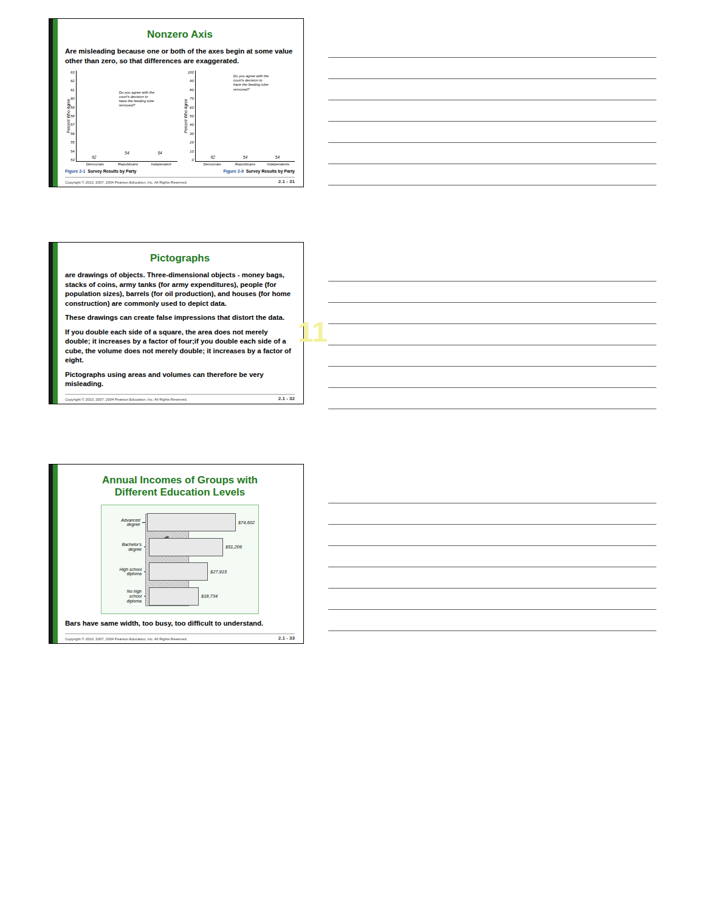Nonzero Axis
Are misleading because one or both of the axes begin at some value other than zero, so that differences are exaggerated.
Percent Who Agree
6362616059585756555453
Do you agree with the court's decision to have the feeding tube removed?
62
54
54
Democrats Republicans Independent
Percent Who Agree
1009080706050403020100
Do you agree with the court's decision to have the feeding tube removed?
62
54
54
Democrats Republicans Independents
Figure 2-1 Survey Results by Party
Figure 2-9 Survey Results by Party
Copyright © 2010, 2007, 2004 Pearson Education, Inc. All Rights Reserved. 2.1 - 31
Pictographs
are drawings of objects. Three-dimensional objects - money bags, stacks of coins, army tanks (for army expenditures), people (for population sizes), barrels (for oil production), and houses (for home construction) are commonly used to depict data.
These drawings can create false impressions that distort the data.
If you double each side of a square, the area does not merely double; it increases by a factor of four;if you double each side of a cube, the volume does not merely double; it increases by a factor of eight.
Pictographs using areas and volumes can therefore be very misleading.
Copyright © 2010, 2007, 2004 Pearson Education, Inc. All Rights Reserved. 2.1 - 32
11
Annual Incomes of Groups with
Different Education Levels
THE U
1
Advanced
degree
$74,602
Bachelor's
degree
$51,206
High school
diploma
$27,915
No high
school
diploma
$18,734
Bars have same width, too busy, too difficult to understand.
Copyright © 2010, 2007, 2004 Pearson Education, Inc. All Rights Reserved. 2.1 - 33